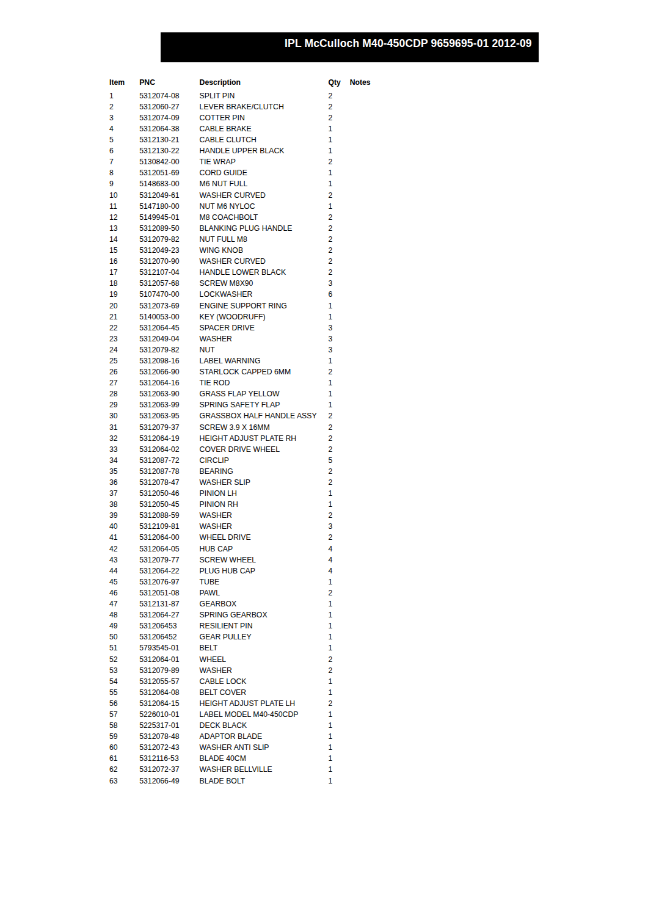IPL McCulloch M40-450CDP 9659695-01 2012-09
| Item | PNC | Description | Qty | Notes |
| --- | --- | --- | --- | --- |
| 1 | 5312074-08 | SPLIT PIN | 2 | |
| 2 | 5312060-27 | LEVER BRAKE/CLUTCH | 2 | |
| 3 | 5312074-09 | COTTER PIN | 2 | |
| 4 | 5312064-38 | CABLE BRAKE | 1 | |
| 5 | 5312130-21 | CABLE CLUTCH | 1 | |
| 6 | 5312130-22 | HANDLE UPPER BLACK | 1 | |
| 7 | 5130842-00 | TIE WRAP | 2 | |
| 8 | 5312051-69 | CORD GUIDE | 1 | |
| 9 | 5148683-00 | M6 NUT FULL | 1 | |
| 10 | 5312049-61 | WASHER CURVED | 2 | |
| 11 | 5147180-00 | NUT M6 NYLOC | 1 | |
| 12 | 5149945-01 | M8 COACHBOLT | 2 | |
| 13 | 5312089-50 | BLANKING PLUG HANDLE | 2 | |
| 14 | 5312079-82 | NUT FULL M8 | 2 | |
| 15 | 5312049-23 | WING KNOB | 2 | |
| 16 | 5312070-90 | WASHER CURVED | 2 | |
| 17 | 5312107-04 | HANDLE LOWER BLACK | 2 | |
| 18 | 5312057-68 | SCREW M8X90 | 3 | |
| 19 | 5107470-00 | LOCKWASHER | 6 | |
| 20 | 5312073-69 | ENGINE SUPPORT RING | 1 | |
| 21 | 5140053-00 | KEY (WOODRUFF) | 1 | |
| 22 | 5312064-45 | SPACER DRIVE | 3 | |
| 23 | 5312049-04 | WASHER | 3 | |
| 24 | 5312079-82 | NUT | 3 | |
| 25 | 5312098-16 | LABEL WARNING | 1 | |
| 26 | 5312066-90 | STARLOCK CAPPED 6MM | 2 | |
| 27 | 5312064-16 | TIE ROD | 1 | |
| 28 | 5312063-90 | GRASS FLAP YELLOW | 1 | |
| 29 | 5312063-99 | SPRING SAFETY FLAP | 1 | |
| 30 | 5312063-95 | GRASSBOX HALF HANDLE ASSY | 2 | |
| 31 | 5312079-37 | SCREW 3.9 X 16MM | 2 | |
| 32 | 5312064-19 | HEIGHT ADJUST PLATE RH | 2 | |
| 33 | 5312064-02 | COVER DRIVE WHEEL | 2 | |
| 34 | 5312087-72 | CIRCLIP | 5 | |
| 35 | 5312087-78 | BEARING | 2 | |
| 36 | 5312078-47 | WASHER SLIP | 2 | |
| 37 | 5312050-46 | PINION LH | 1 | |
| 38 | 5312050-45 | PINION RH | 1 | |
| 39 | 5312088-59 | WASHER | 2 | |
| 40 | 5312109-81 | WASHER | 3 | |
| 41 | 5312064-00 | WHEEL DRIVE | 2 | |
| 42 | 5312064-05 | HUB CAP | 4 | |
| 43 | 5312079-77 | SCREW WHEEL | 4 | |
| 44 | 5312064-22 | PLUG HUB CAP | 4 | |
| 45 | 5312076-97 | TUBE | 1 | |
| 46 | 5312051-08 | PAWL | 2 | |
| 47 | 5312131-87 | GEARBOX | 1 | |
| 48 | 5312064-27 | SPRING GEARBOX | 1 | |
| 49 | 531206453 | RESILIENT PIN | 1 | |
| 50 | 531206452 | GEAR PULLEY | 1 | |
| 51 | 5793545-01 | BELT | 1 | |
| 52 | 5312064-01 | WHEEL | 2 | |
| 53 | 5312079-89 | WASHER | 2 | |
| 54 | 5312055-57 | CABLE LOCK | 1 | |
| 55 | 5312064-08 | BELT COVER | 1 | |
| 56 | 5312064-15 | HEIGHT ADJUST PLATE LH | 2 | |
| 57 | 5226010-01 | LABEL MODEL M40-450CDP | 1 | |
| 58 | 5225317-01 | DECK BLACK | 1 | |
| 59 | 5312078-48 | ADAPTOR BLADE | 1 | |
| 60 | 5312072-43 | WASHER ANTI SLIP | 1 | |
| 61 | 5312116-53 | BLADE 40CM | 1 | |
| 62 | 5312072-37 | WASHER BELLVILLE | 1 | |
| 63 | 5312066-49 | BLADE BOLT | 1 | |